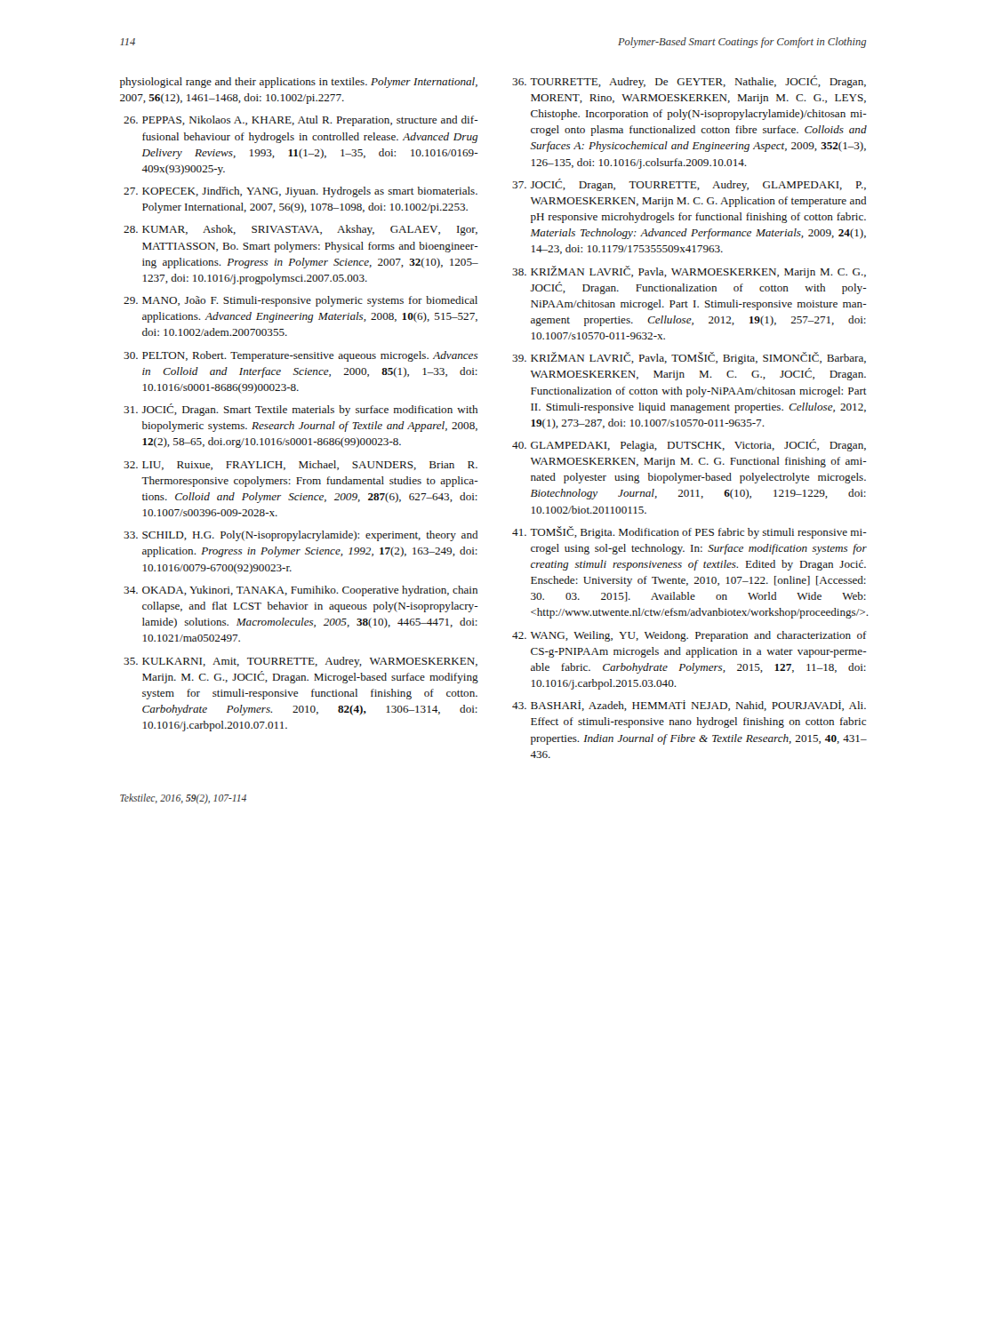114 Polymer-Based Smart Coatings for Comfort in Clothing
physiological range and their applications in textiles. Polymer International, 2007, 56(12), 1461–1468, doi: 10.1002/pi.2277.
PEPPAS, Nikolaos A., KHARE, Atul R. Preparation, structure and diffusional behaviour of hydrogels in controlled release. Advanced Drug Delivery Reviews, 1993, 11(1–2), 1–35, doi: 10.1016/0169-409x(93)90025-y.
KOPECEK, Jindřich, YANG, Jiyuan. Hydrogels as smart biomaterials. Polymer International, 2007, 56(9), 1078–1098, doi: 10.1002/pi.2253.
KUMAR, Ashok, SRIVASTAVA, Akshay, GALAEV, Igor, MATTIASSON, Bo. Smart polymers: Physical forms and bioengineering applications. Progress in Polymer Science, 2007, 32(10), 1205–1237, doi: 10.1016/j.progpolymsci.2007.05.003.
MANO, João F. Stimuli-responsive polymeric systems for biomedical applications. Advanced Engineering Materials, 2008, 10(6), 515–527, doi: 10.1002/adem.200700355.
PELTON, Robert. Temperature-sensitive aqueous microgels. Advances in Colloid and Interface Science, 2000, 85(1), 1–33, doi: 10.1016/s0001-8686(99)00023-8.
JOCIĆ, Dragan. Smart Textile materials by surface modification with biopolymeric systems. Research Journal of Textile and Apparel, 2008, 12(2), 58–65, doi.org/10.1016/s0001-8686(99)00023-8.
LIU, Ruixue, FRAYLICH, Michael, SAUNDERS, Brian R. Thermoresponsive copolymers: From fundamental studies to applications. Colloid and Polymer Science, 2009, 287(6), 627–643, doi: 10.1007/s00396-009-2028-x.
SCHILD, H.G. Poly(N-isopropylacrylamide): experiment, theory and application. Progress in Polymer Science, 1992, 17(2), 163–249, doi: 10.1016/0079-6700(92)90023-r.
OKADA, Yukinori, TANAKA, Fumihiko. Cooperative hydration, chain collapse, and flat LCST behavior in aqueous poly(N-isopropylacrylamide) solutions. Macromolecules, 2005, 38(10), 4465–4471, doi: 10.1021/ma0502497.
KULKARNI, Amit, TOURRETTE, Audrey, WARMOESKERKEN, Marijn. M. C. G., JOCIĆ, Dragan. Microgel-based surface modifying system for stimuli-responsive functional finishing of cotton. Carbohydrate Polymers. 2010, 82(4), 1306–1314, doi: 10.1016/j.carbpol.2010.07.011.
TOURRETTE, Audrey, De GEYTER, Nathalie, JOCIĆ, Dragan, MORENT, Rino, WARMOESKERKEN, Marijn M. C. G., LEYS, Chistophe. Incorporation of poly(N-isopropylacrylamide)/chitosan microgel onto plasma functionalized cotton fibre surface. Colloids and Surfaces A: Physicochemical and Engineering Aspect, 2009, 352(1–3), 126–135, doi: 10.1016/j.colsurfa.2009.10.014.
JOCIĆ, Dragan, TOURRETTE, Audrey, GLAMPEDAKI, P., WARMOESKERKEN, Marijn M. C. G. Application of temperature and pH responsive microhydrogels for functional finishing of cotton fabric. Materials Technology: Advanced Performance Materials, 2009, 24(1), 14–23, doi: 10.1179/175355509x417963.
KRIŽMAN LAVRIČ, Pavla, WARMOESKERKEN, Marijn M. C. G., JOCIĆ, Dragan. Functionalization of cotton with poly-NiPAAm/chitosan microgel. Part I. Stimuli-responsive moisture management properties. Cellulose, 2012, 19(1), 257–271, doi: 10.1007/s10570-011-9632-x.
KRIŽMAN LAVRIČ, Pavla, TOMŠIČ, Brigita, SIMONČIČ, Barbara, WARMOESKERKEN, Marijn M. C. G., JOCIĆ, Dragan. Functionalization of cotton with poly-NiPAAm/chitosan microgel: Part II. Stimuli-responsive liquid management properties. Cellulose, 2012, 19(1), 273–287, doi: 10.1007/s10570-011-9635-7.
GLAMPEDAKI, Pelagia, DUTSCHK, Victoria, JOCIĆ, Dragan, WARMOESKERKEN, Marijn M. C. G. Functional finishing of aminated polyester using biopolymer-based polyelectrolyte microgels. Biotechnology Journal, 2011, 6(10), 1219–1229, doi: 10.1002/biot.201100115.
TOMŠIČ, Brigita. Modification of PES fabric by stimuli responsive microgel using sol-gel technology. In: Surface modification systems for creating stimuli responsiveness of textiles. Edited by Dragan Jocić. Enschede: University of Twente, 2010, 107–122. [online] [Accessed: 30. 03. 2015]. Available on World Wide Web: <http://www.utwente.nl/ctw/efsm/advanbiotex/workshop/proceedings/>.
WANG, Weiling, YU, Weidong. Preparation and characterization of CS-g-PNIPAAm microgels and application in a water vapour-permeable fabric. Carbohydrate Polymers, 2015, 127, 11–18, doi: 10.1016/j.carbpol.2015.03.040.
BASHARİ, Azadeh, HEMMATİ NEJAD, Nahid, POURJAVADİ, Ali. Effect of stimuli-responsive nano hydrogel finishing on cotton fabric properties. Indian Journal of Fibre & Textile Research, 2015, 40, 431–436.
Tekstilec, 2016, 59(2), 107-114